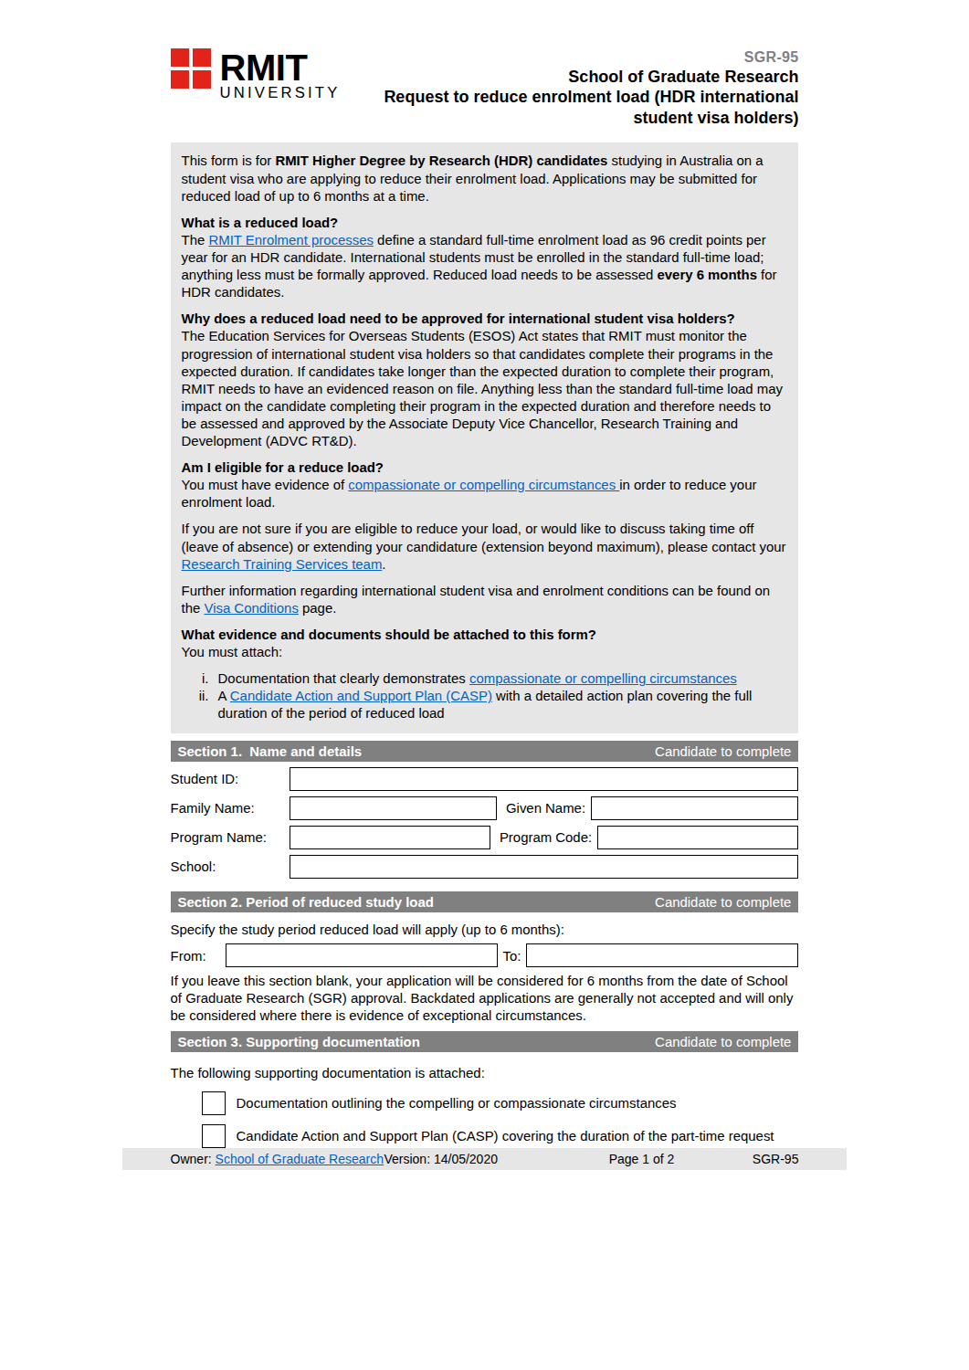RMIT UNIVERSITY
SGR-95
School of Graduate Research
Request to reduce enrolment load (HDR international student visa holders)
This form is for RMIT Higher Degree by Research (HDR) candidates studying in Australia on a student visa who are applying to reduce their enrolment load. Applications may be submitted for reduced load of up to 6 months at a time.
What is a reduced load?
The RMIT Enrolment processes define a standard full-time enrolment load as 96 credit points per year for an HDR candidate. International students must be enrolled in the standard full-time load; anything less must be formally approved. Reduced load needs to be assessed every 6 months for HDR candidates.
Why does a reduced load need to be approved for international student visa holders?
The Education Services for Overseas Students (ESOS) Act states that RMIT must monitor the progression of international student visa holders so that candidates complete their programs in the expected duration. If candidates take longer than the expected duration to complete their program, RMIT needs to have an evidenced reason on file. Anything less than the standard full-time load may impact on the candidate completing their program in the expected duration and therefore needs to be assessed and approved by the Associate Deputy Vice Chancellor, Research Training and Development (ADVC RT&D).
Am I eligible for a reduce load?
You must have evidence of compassionate or compelling circumstances in order to reduce your enrolment load.
If you are not sure if you are eligible to reduce your load, or would like to discuss taking time off (leave of absence) or extending your candidature (extension beyond maximum), please contact your Research Training Services team.
Further information regarding international student visa and enrolment conditions can be found on the Visa Conditions page.
What evidence and documents should be attached to this form?
You must attach:
Documentation that clearly demonstrates compassionate or compelling circumstances
A Candidate Action and Support Plan (CASP) with a detailed action plan covering the full duration of the period of reduced load
Section 1. Name and details Candidate to complete
Student ID:
Family Name:
Given Name:
Program Name:
Program Code:
School:
Section 2. Period of reduced study load Candidate to complete
Specify the study period reduced load will apply (up to 6 months):
From:
To:
If you leave this section blank, your application will be considered for 6 months from the date of School of Graduate Research (SGR) approval. Backdated applications are generally not accepted and will only be considered where there is evidence of exceptional circumstances.
Section 3. Supporting documentation Candidate to complete
The following supporting documentation is attached:
Documentation outlining the compelling or compassionate circumstances
Candidate Action and Support Plan (CASP) covering the duration of the part-time request
Owner: School of Graduate Research
Version: 14/05/2020
Page 1 of 2
SGR-95